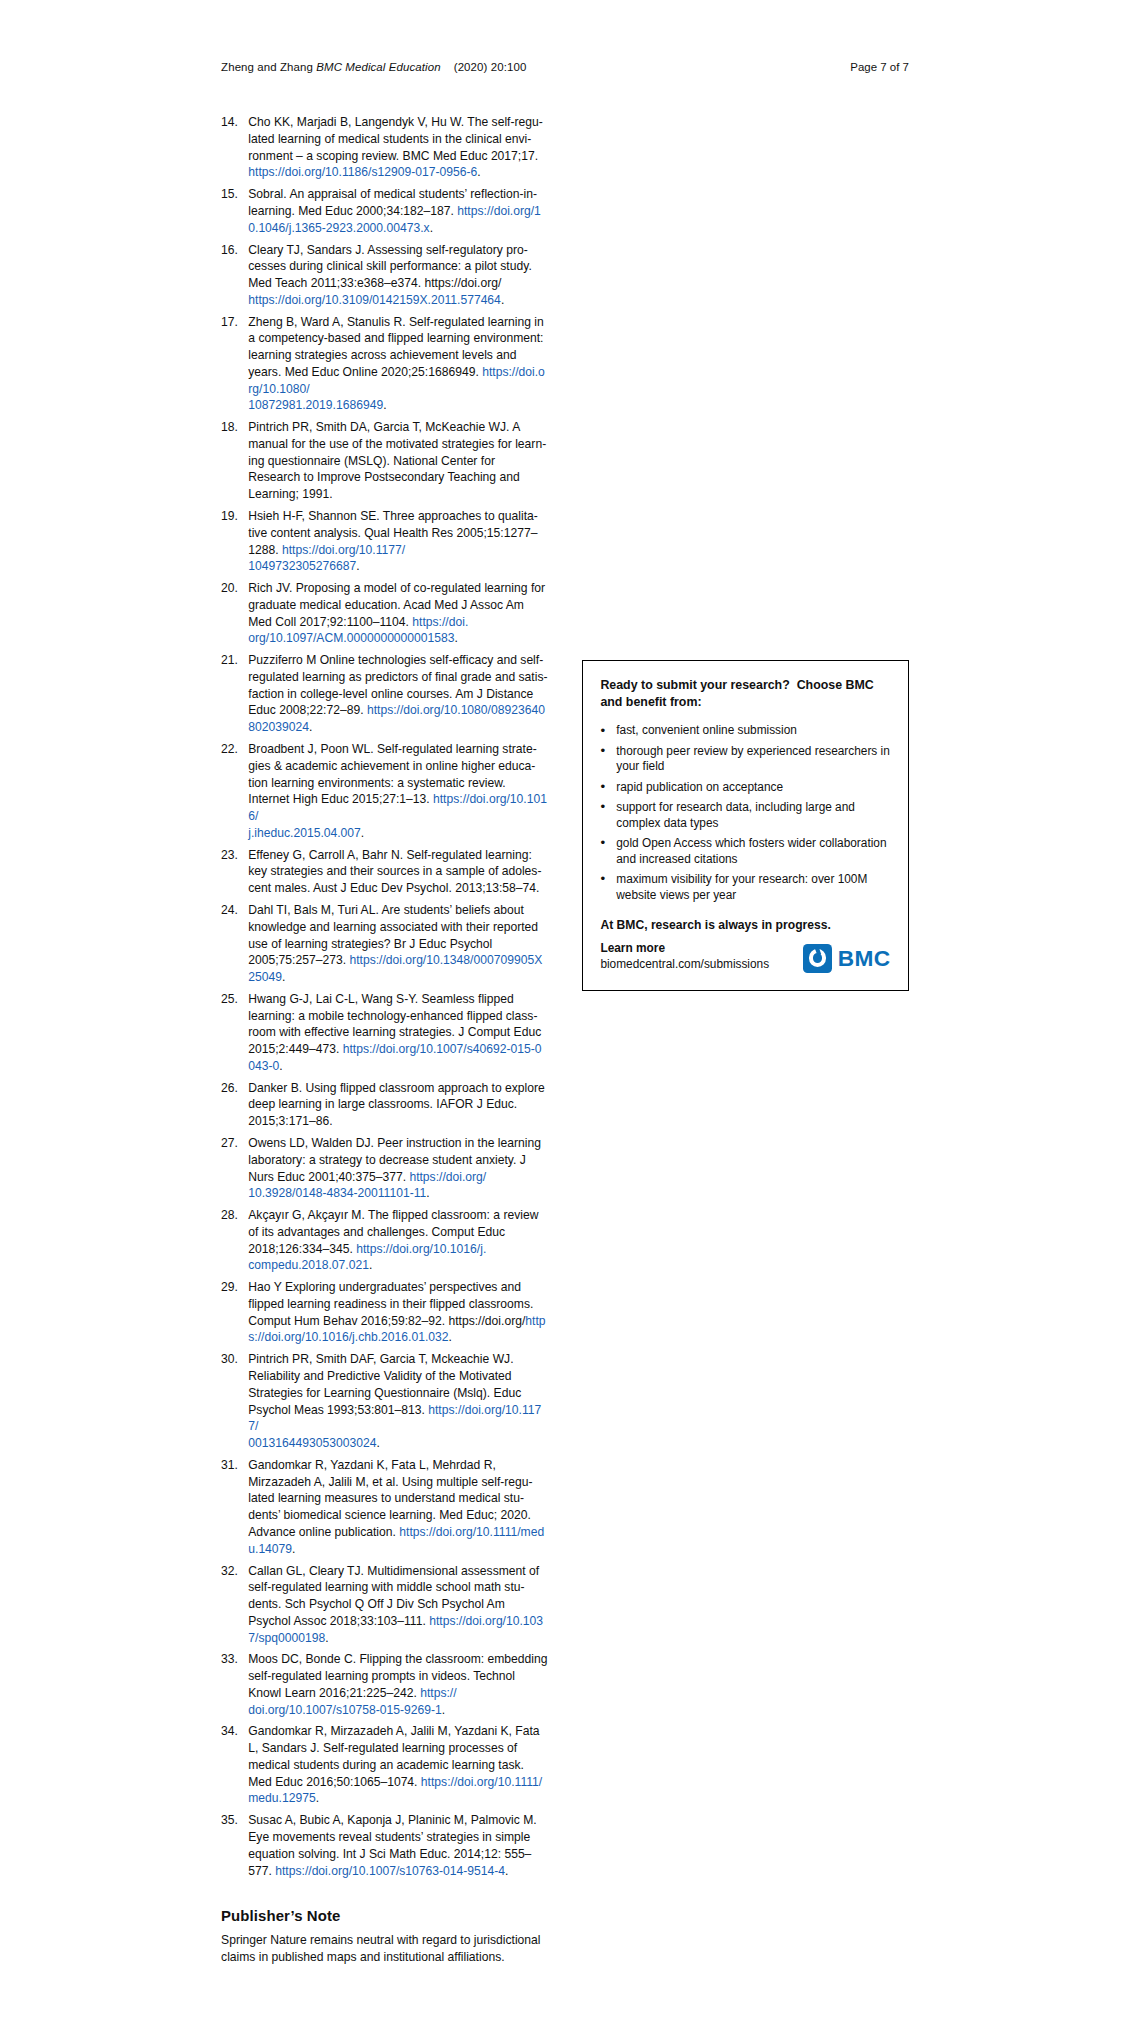Zheng and Zhang BMC Medical Education (2020) 20:100
Page 7 of 7
Cho KK, Marjadi B, Langendyk V, Hu W. The self-regulated learning of medical students in the clinical environment – a scoping review. BMC Med Educ 2017;17. https://doi.org/10.1186/s12909-017-0956-6.
Sobral. An appraisal of medical students’ reflection-in-learning. Med Educ 2000;34:182–187. https://doi.org/10.1046/j.1365-2923.2000.00473.x.
Cleary TJ, Sandars J. Assessing self-regulatory processes during clinical skill performance: a pilot study. Med Teach 2011;33:e368–e374. https://doi.org/
https://doi.org/10.3109/0142159X.2011.577464.
Zheng B, Ward A, Stanulis R. Self-regulated learning in a competency-based and flipped learning environment: learning strategies across achievement levels and years. Med Educ Online 2020;25:1686949. https://doi.org/10.1080/
10872981.2019.1686949.
Pintrich PR, Smith DA, Garcia T, McKeachie WJ. A manual for the use of the motivated strategies for learning questionnaire (MSLQ). National Center for Research to Improve Postsecondary Teaching and Learning; 1991.
Hsieh H-F, Shannon SE. Three approaches to qualitative content analysis. Qual Health Res 2005;15:1277–1288. https://doi.org/10.1177/
1049732305276687.
Rich JV. Proposing a model of co-regulated learning for graduate medical education. Acad Med J Assoc Am Med Coll 2017;92:1100–1104. https://doi.
org/10.1097/ACM.0000000000001583.
Puzziferro M Online technologies self-efficacy and self-regulated learning as predictors of final grade and satisfaction in college-level online courses. Am J Distance Educ 2008;22:72–89. https://doi.org/10.1080/08923640802039024.
Broadbent J, Poon WL. Self-regulated learning strategies & academic achievement in online higher education learning environments: a systematic review. Internet High Educ 2015;27:1–13. https://doi.org/10.1016/
j.iheduc.2015.04.007.
Effeney G, Carroll A, Bahr N. Self-regulated learning: key strategies and their sources in a sample of adolescent males. Aust J Educ Dev Psychol. 2013;13:58–74.
Dahl TI, Bals M, Turi AL. Are students’ beliefs about knowledge and learning associated with their reported use of learning strategies? Br J Educ Psychol 2005;75:257–273. https://doi.org/10.1348/000709905X25049.
Hwang G-J, Lai C-L, Wang S-Y. Seamless flipped learning: a mobile technology-enhanced flipped classroom with effective learning strategies. J Comput Educ 2015;2:449–473. https://doi.org/10.1007/s40692-015-0043-0.
Danker B. Using flipped classroom approach to explore deep learning in large classrooms. IAFOR J Educ. 2015;3:171–86.
Owens LD, Walden DJ. Peer instruction in the learning laboratory: a strategy to decrease student anxiety. J Nurs Educ 2001;40:375–377. https://doi.org/
10.3928/0148-4834-20011101-11.
Akçayır G, Akçayır M. The flipped classroom: a review of its advantages and challenges. Comput Educ 2018;126:334–345. https://doi.org/10.1016/j.
compedu.2018.07.021.
Hao Y Exploring undergraduates’ perspectives and flipped learning readiness in their flipped classrooms. Comput Hum Behav 2016;59:82–92. https://doi.org/https://doi.org/10.1016/j.chb.2016.01.032.
Pintrich PR, Smith DAF, Garcia T, Mckeachie WJ. Reliability and Predictive Validity of the Motivated Strategies for Learning Questionnaire (Mslq). Educ Psychol Meas 1993;53:801–813. https://doi.org/10.1177/
0013164493053003024.
Gandomkar R, Yazdani K, Fata L, Mehrdad R, Mirzazadeh A, Jalili M, et al. Using multiple self-regulated learning measures to understand medical students’ biomedical science learning. Med Educ; 2020. Advance online publication. https://doi.org/10.1111/medu.14079.
Callan GL, Cleary TJ. Multidimensional assessment of self-regulated learning with middle school math students. Sch Psychol Q Off J Div Sch Psychol Am Psychol Assoc 2018;33:103–111. https://doi.org/10.1037/spq0000198.
Moos DC, Bonde C. Flipping the classroom: embedding self-regulated learning prompts in videos. Technol Knowl Learn 2016;21:225–242. https://
doi.org/10.1007/s10758-015-9269-1.
Gandomkar R, Mirzazadeh A, Jalili M, Yazdani K, Fata L, Sandars J. Self-regulated learning processes of medical students during an academic learning task. Med Educ 2016;50:1065–1074. https://doi.org/10.1111/medu.12975.
Susac A, Bubic A, Kaponja J, Planinic M, Palmovic M. Eye movements reveal students’ strategies in simple equation solving. Int J Sci Math Educ. 2014;12: 555–577. https://doi.org/10.1007/s10763-014-9514-4.
Publisher’s Note
Springer Nature remains neutral with regard to jurisdictional claims in published maps and institutional affiliations.
Ready to submit your research? Choose BMC and benefit from:
fast, convenient online submission
thorough peer review by experienced researchers in your field
rapid publication on acceptance
support for research data, including large and complex data types
gold Open Access which fosters wider collaboration and increased citations
maximum visibility for your research: over 100M website views per year
At BMC, research is always in progress.
Learn more biomedcentral.com/submissions
BMC